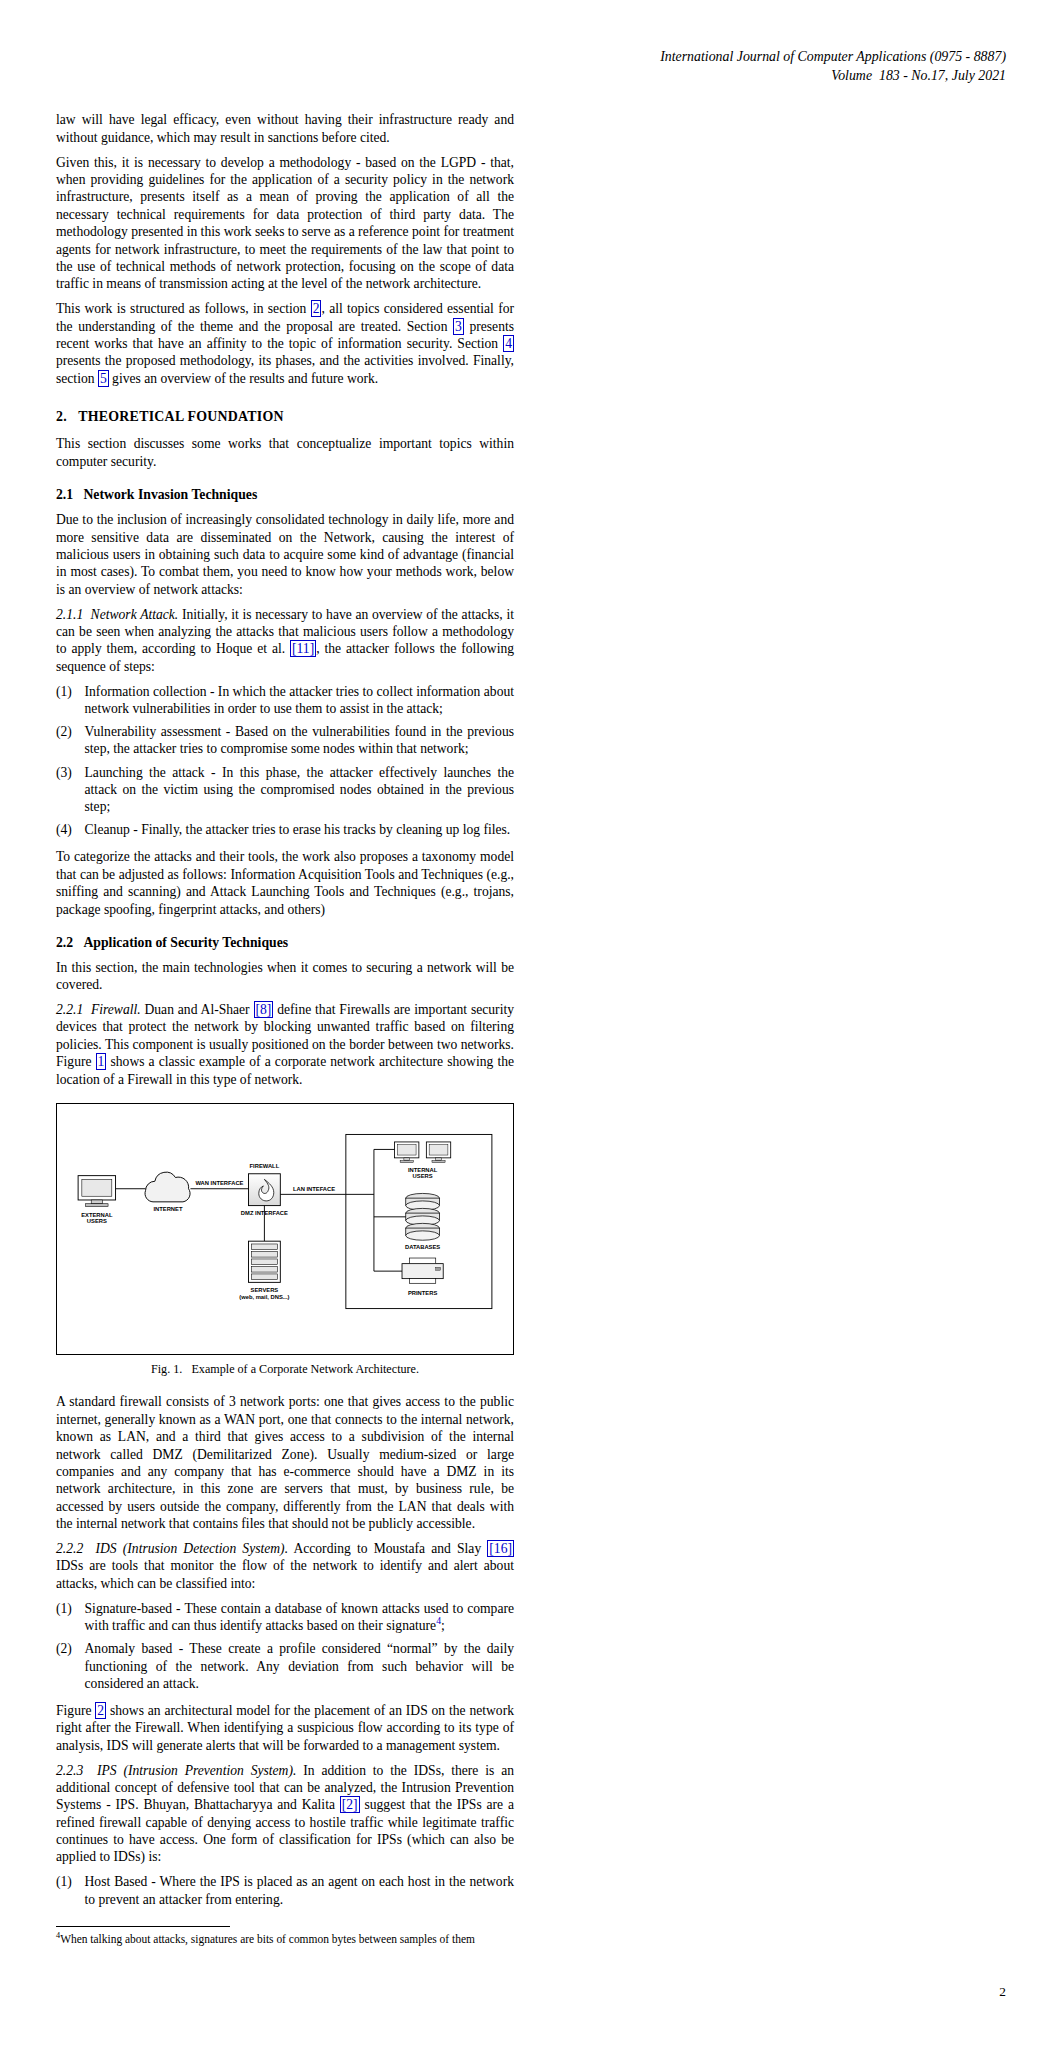International Journal of Computer Applications (0975 - 8887) Volume 183 - No.17, July 2021
law will have legal efficacy, even without having their infrastructure ready and without guidance, which may result in sanctions before cited.
Given this, it is necessary to develop a methodology - based on the LGPD - that, when providing guidelines for the application of a security policy in the network infrastructure, presents itself as a mean of proving the application of all the necessary technical requirements for data protection of third party data. The methodology presented in this work seeks to serve as a reference point for treatment agents for network infrastructure, to meet the requirements of the law that point to the use of technical methods of network protection, focusing on the scope of data traffic in means of transmission acting at the level of the network architecture.
This work is structured as follows, in section 2, all topics considered essential for the understanding of the theme and the proposal are treated. Section 3 presents recent works that have an affinity to the topic of information security. Section 4 presents the proposed methodology, its phases, and the activities involved. Finally, section 5 gives an overview of the results and future work.
2. THEORETICAL FOUNDATION
This section discusses some works that conceptualize important topics within computer security.
2.1 Network Invasion Techniques
Due to the inclusion of increasingly consolidated technology in daily life, more and more sensitive data are disseminated on the Network, causing the interest of malicious users in obtaining such data to acquire some kind of advantage (financial in most cases). To combat them, you need to know how your methods work, below is an overview of network attacks:
2.1.1 Network Attack. Initially, it is necessary to have an overview of the attacks, it can be seen when analyzing the attacks that malicious users follow a methodology to apply them, according to Hoque et al. [11], the attacker follows the following sequence of steps:
Information collection - In which the attacker tries to collect information about network vulnerabilities in order to use them to assist in the attack;
Vulnerability assessment - Based on the vulnerabilities found in the previous step, the attacker tries to compromise some nodes within that network;
Launching the attack - In this phase, the attacker effectively launches the attack on the victim using the compromised nodes obtained in the previous step;
Cleanup - Finally, the attacker tries to erase his tracks by cleaning up log files.
To categorize the attacks and their tools, the work also proposes a taxonomy model that can be adjusted as follows: Information Acquisition Tools and Techniques (e.g., sniffing and scanning) and Attack Launching Tools and Techniques (e.g., trojans, package spoofing, fingerprint attacks, and others)
2.2 Application of Security Techniques
In this section, the main technologies when it comes to securing a network will be covered.
2.2.1 Firewall. Duan and Al-Shaer [8] define that Firewalls are important security devices that protect the network by blocking unwanted traffic based on filtering policies. This component is usually positioned on the border between two networks. Figure 1 shows a classic example of a corporate network architecture showing the location of a Firewall in this type of network.
EXTERNAL USERS INTERNET FIREWALL WAN INTERFACE LAN INTEFACE DMZ INTERFACE SERVERS (web, mail, DNS...) INTERNAL USERS DATABASES PRINTERS
Fig. 1. Example of a Corporate Network Architecture.
A standard firewall consists of 3 network ports: one that gives access to the public internet, generally known as a WAN port, one that connects to the internal network, known as LAN, and a third that gives access to a subdivision of the internal network called DMZ (Demilitarized Zone). Usually medium-sized or large companies and any company that has e-commerce should have a DMZ in its network architecture, in this zone are servers that must, by business rule, be accessed by users outside the company, differently from the LAN that deals with the internal network that contains files that should not be publicly accessible.
2.2.2 IDS (Intrusion Detection System). According to Moustafa and Slay [16] IDSs are tools that monitor the flow of the network to identify and alert about attacks, which can be classified into:
Signature-based - These contain a database of known attacks used to compare with traffic and can thus identify attacks based on their signature4;
Anomaly based - These create a profile considered “normal” by the daily functioning of the network. Any deviation from such behavior will be considered an attack.
Figure 2 shows an architectural model for the placement of an IDS on the network right after the Firewall. When identifying a suspicious flow according to its type of analysis, IDS will generate alerts that will be forwarded to a management system.
2.2.3 IPS (Intrusion Prevention System). In addition to the IDSs, there is an additional concept of defensive tool that can be analyzed, the Intrusion Prevention Systems - IPS. Bhuyan, Bhattacharyya and Kalita [2] suggest that the IPSs are a refined firewall capable of denying access to hostile traffic while legitimate traffic continues to have access. One form of classification for IPSs (which can also be applied to IDSs) is:
Host Based - Where the IPS is placed as an agent on each host in the network to prevent an attacker from entering.
4When talking about attacks, signatures are bits of common bytes between samples of them
2